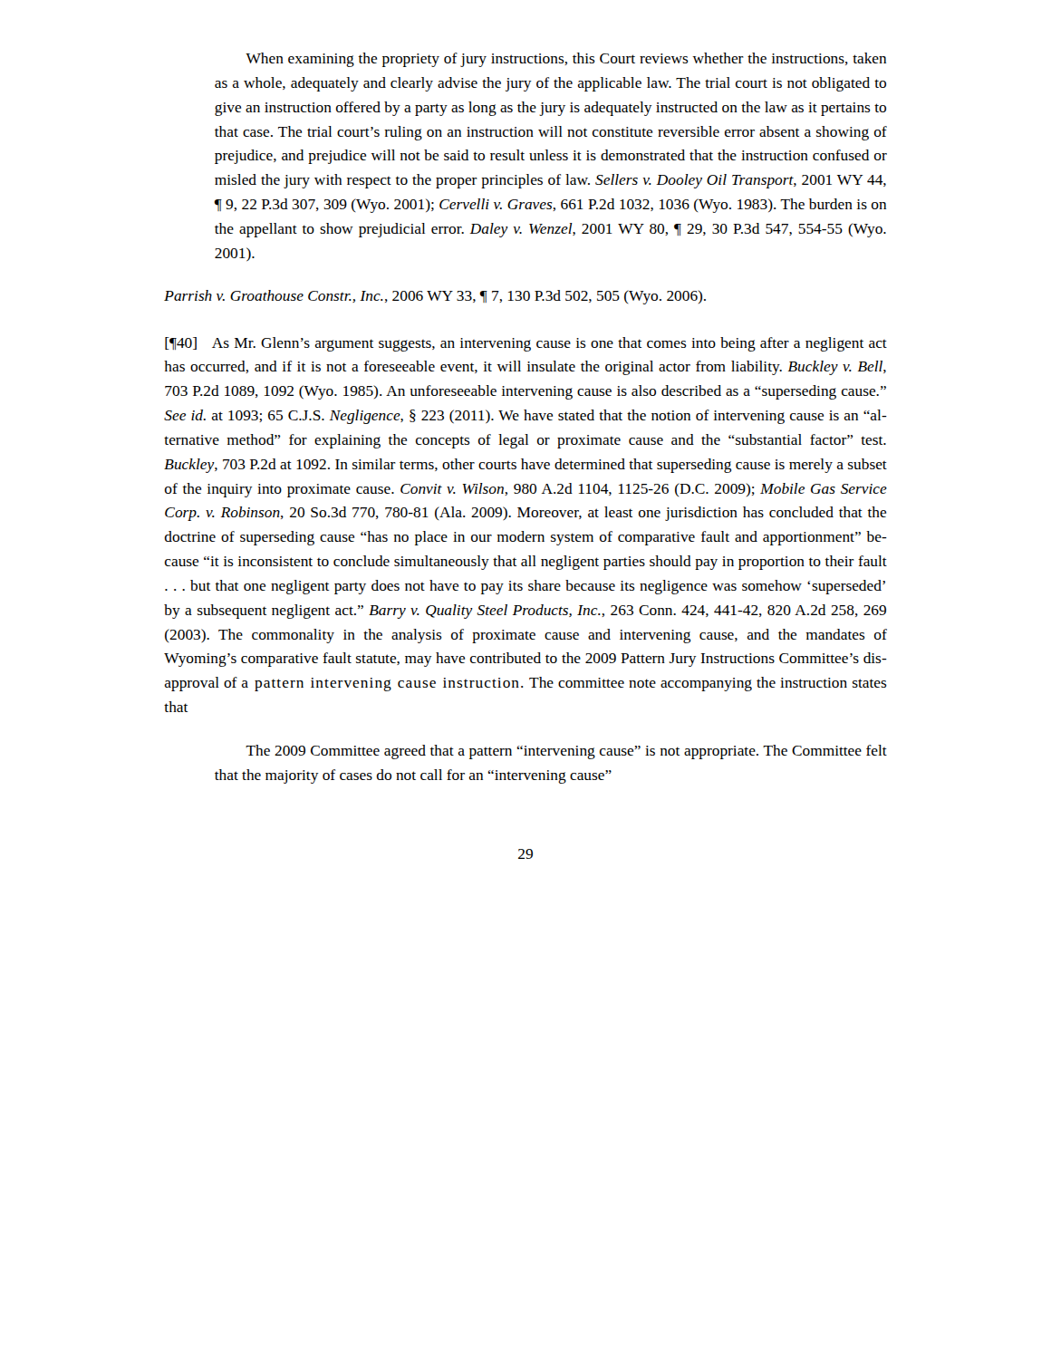When examining the propriety of jury instructions, this Court reviews whether the instructions, taken as a whole, adequately and clearly advise the jury of the applicable law. The trial court is not obligated to give an instruction offered by a party as long as the jury is adequately instructed on the law as it pertains to that case. The trial court’s ruling on an instruction will not constitute reversible error absent a showing of prejudice, and prejudice will not be said to result unless it is demonstrated that the instruction confused or misled the jury with respect to the proper principles of law. Sellers v. Dooley Oil Transport, 2001 WY 44, ¶ 9, 22 P.3d 307, 309 (Wyo. 2001); Cervelli v. Graves, 661 P.2d 1032, 1036 (Wyo. 1983). The burden is on the appellant to show prejudicial error. Daley v. Wenzel, 2001 WY 80, ¶ 29, 30 P.3d 547, 554-55 (Wyo. 2001).
Parrish v. Groathouse Constr., Inc., 2006 WY 33, ¶ 7, 130 P.3d 502, 505 (Wyo. 2006).
[¶40] As Mr. Glenn’s argument suggests, an intervening cause is one that comes into being after a negligent act has occurred, and if it is not a foreseeable event, it will insulate the original actor from liability. Buckley v. Bell, 703 P.2d 1089, 1092 (Wyo. 1985). An unforeseeable intervening cause is also described as a “superseding cause.” See id. at 1093; 65 C.J.S. Negligence, § 223 (2011). We have stated that the notion of intervening cause is an “alternative method” for explaining the concepts of legal or proximate cause and the “substantial factor” test. Buckley, 703 P.2d at 1092. In similar terms, other courts have determined that superseding cause is merely a subset of the inquiry into proximate cause. Convit v. Wilson, 980 A.2d 1104, 1125-26 (D.C. 2009); Mobile Gas Service Corp. v. Robinson, 20 So.3d 770, 780-81 (Ala. 2009). Moreover, at least one jurisdiction has concluded that the doctrine of superseding cause “has no place in our modern system of comparative fault and apportionment” because “it is inconsistent to conclude simultaneously that all negligent parties should pay in proportion to their fault . . . but that one negligent party does not have to pay its share because its negligence was somehow ‘superseded’ by a subsequent negligent act.” Barry v. Quality Steel Products, Inc., 263 Conn. 424, 441-42, 820 A.2d 258, 269 (2003). The commonality in the analysis of proximate cause and intervening cause, and the mandates of Wyoming’s comparative fault statute, may have contributed to the 2009 Pattern Jury Instructions Committee’s disapproval of a pattern intervening cause instruction. The committee note accompanying the instruction states that
The 2009 Committee agreed that a pattern “intervening cause” is not appropriate. The Committee felt that the majority of cases do not call for an “intervening cause”
29